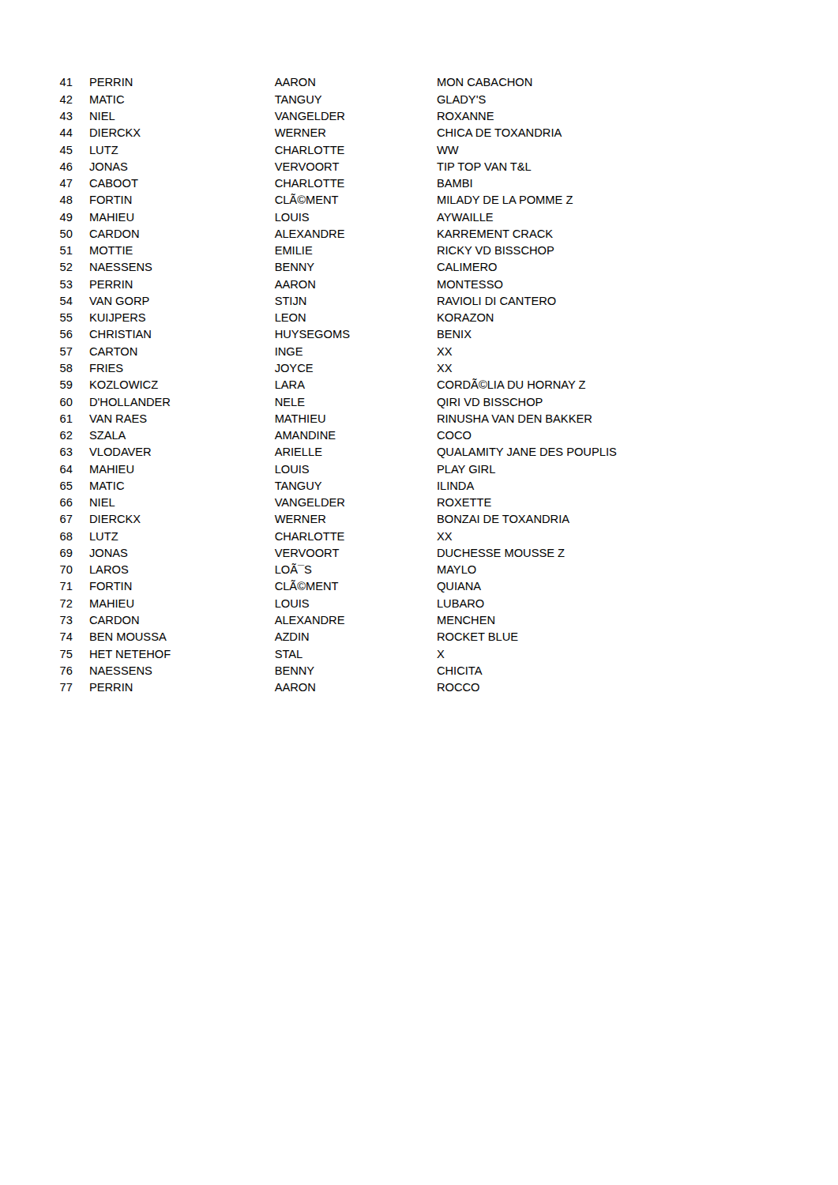| 41 | PERRIN | AARON | MON CABACHON |
| 42 | MATIC | TANGUY | GLADY'S |
| 43 | NIEL | VANGELDER | ROXANNE |
| 44 | DIERCKX | WERNER | CHICA DE TOXANDRIA |
| 45 | LUTZ | CHARLOTTE | WW |
| 46 | JONAS | VERVOORT | TIP TOP VAN T&L |
| 47 | CABOOT | CHARLOTTE | BAMBI |
| 48 | FORTIN | CLÃ©MENT | MILADY DE LA POMME Z |
| 49 | MAHIEU | LOUIS | AYWAILLE |
| 50 | CARDON | ALEXANDRE | KARREMENT CRACK |
| 51 | MOTTIE | EMILIE | RICKY VD BISSCHOP |
| 52 | NAESSENS | BENNY | CALIMERO |
| 53 | PERRIN | AARON | MONTESSO |
| 54 | VAN GORP | STIJN | RAVIOLI DI CANTERO |
| 55 | KUIJPERS | LEON | KORAZON |
| 56 | CHRISTIAN | HUYSEGOMS | BENIX |
| 57 | CARTON | INGE | XX |
| 58 | FRIES | JOYCE | XX |
| 59 | KOZLOWICZ | LARA | CORDÃ©LIA DU HORNAY Z |
| 60 | D'HOLLANDER | NELE | QIRI VD BISSCHOP |
| 61 | VAN RAES | MATHIEU | RINUSHA VAN DEN BAKKER |
| 62 | SZALA | AMANDINE | COCO |
| 63 | VLODAVER | ARIELLE | QUALAMITY JANE DES POUPLIS |
| 64 | MAHIEU | LOUIS | PLAY GIRL |
| 65 | MATIC | TANGUY | ILINDA |
| 66 | NIEL | VANGELDER | ROXETTE |
| 67 | DIERCKX | WERNER | BONZAI DE TOXANDRIA |
| 68 | LUTZ | CHARLOTTE | XX |
| 69 | JONAS | VERVOORT | DUCHESSE MOUSSE Z |
| 70 | LAROS | LOÃ¯S | MAYLO |
| 71 | FORTIN | CLÃ©MENT | QUIANA |
| 72 | MAHIEU | LOUIS | LUBARO |
| 73 | CARDON | ALEXANDRE | MENCHEN |
| 74 | BEN MOUSSA | AZDIN | ROCKET BLUE |
| 75 | HET NETEHOF | STAL | X |
| 76 | NAESSENS | BENNY | CHICITA |
| 77 | PERRIN | AARON | ROCCO |